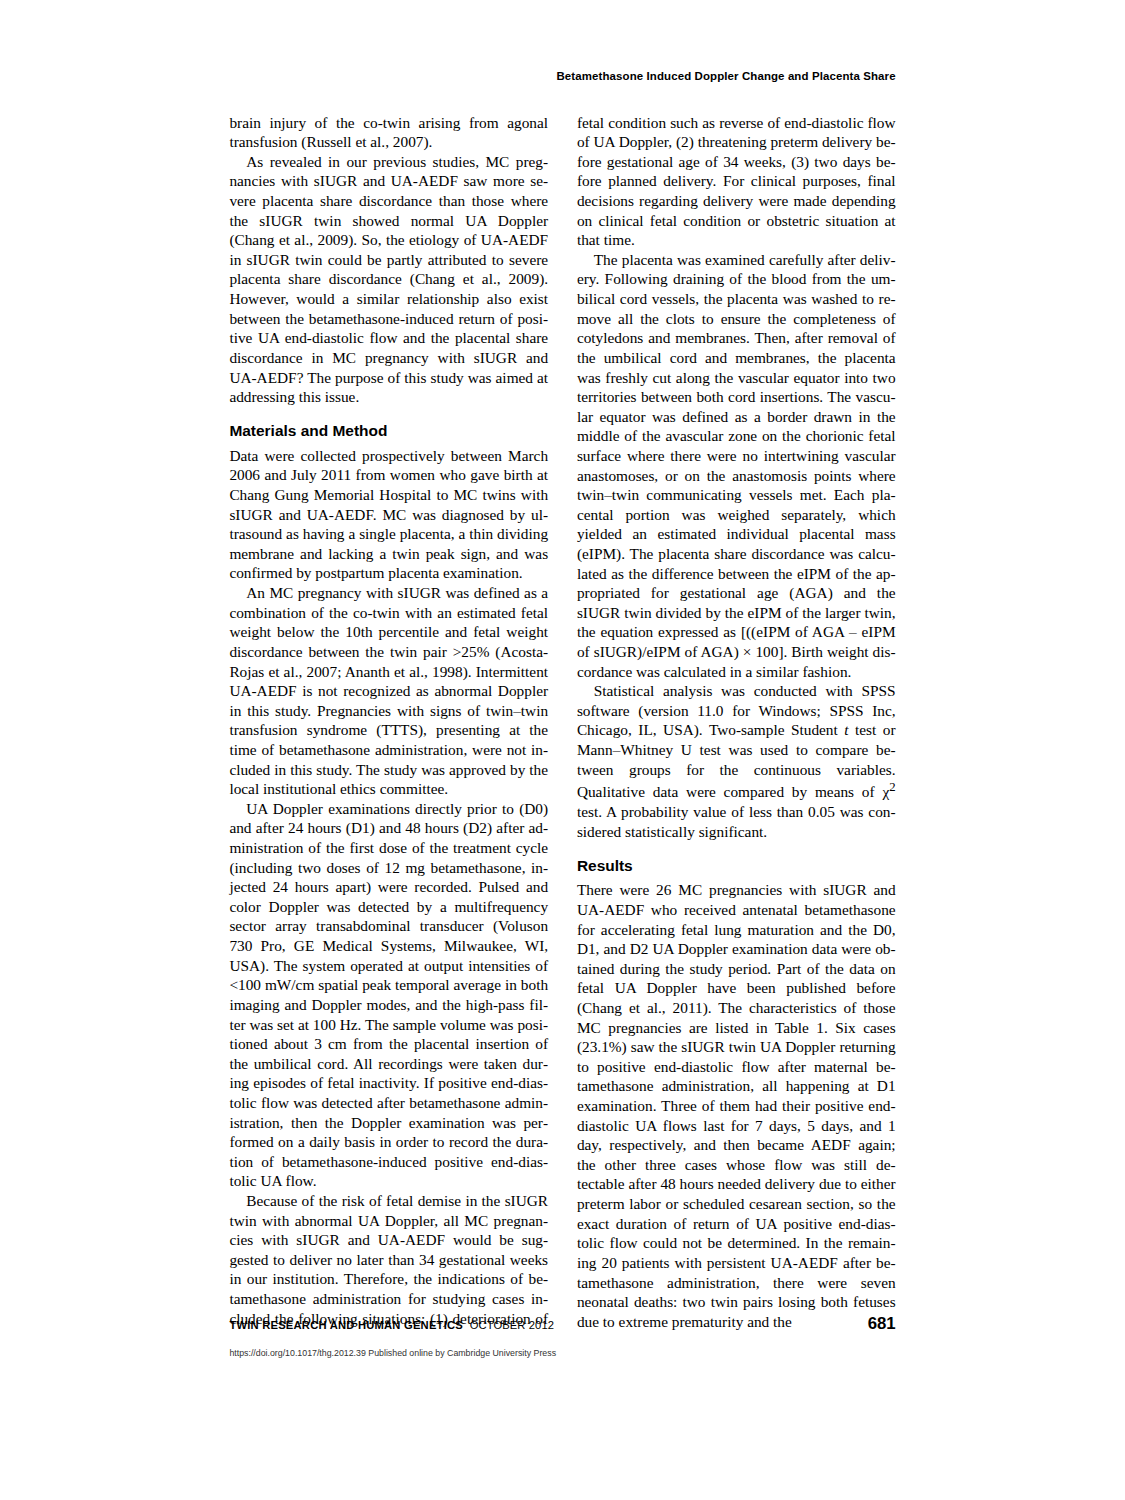Betamethasone Induced Doppler Change and Placenta Share
brain injury of the co-twin arising from agonal transfusion (Russell et al., 2007).
As revealed in our previous studies, MC pregnancies with sIUGR and UA-AEDF saw more severe placenta share discordance than those where the sIUGR twin showed normal UA Doppler (Chang et al., 2009). So, the etiology of UA-AEDF in sIUGR twin could be partly attributed to severe placenta share discordance (Chang et al., 2009). However, would a similar relationship also exist between the betamethasone-induced return of positive UA end-diastolic flow and the placental share discordance in MC pregnancy with sIUGR and UA-AEDF? The purpose of this study was aimed at addressing this issue.
Materials and Method
Data were collected prospectively between March 2006 and July 2011 from women who gave birth at Chang Gung Memorial Hospital to MC twins with sIUGR and UA-AEDF. MC was diagnosed by ultrasound as having a single placenta, a thin dividing membrane and lacking a twin peak sign, and was confirmed by postpartum placenta examination.
An MC pregnancy with sIUGR was defined as a combination of the co-twin with an estimated fetal weight below the 10th percentile and fetal weight discordance between the twin pair >25% (Acosta-Rojas et al., 2007; Ananth et al., 1998). Intermittent UA-AEDF is not recognized as abnormal Doppler in this study. Pregnancies with signs of twin–twin transfusion syndrome (TTTS), presenting at the time of betamethasone administration, were not included in this study. The study was approved by the local institutional ethics committee.
UA Doppler examinations directly prior to (D0) and after 24 hours (D1) and 48 hours (D2) after administration of the first dose of the treatment cycle (including two doses of 12 mg betamethasone, injected 24 hours apart) were recorded. Pulsed and color Doppler was detected by a multifrequency sector array transabdominal transducer (Voluson 730 Pro, GE Medical Systems, Milwaukee, WI, USA). The system operated at output intensities of <100 mW/cm spatial peak temporal average in both imaging and Doppler modes, and the high-pass filter was set at 100 Hz. The sample volume was positioned about 3 cm from the placental insertion of the umbilical cord. All recordings were taken during episodes of fetal inactivity. If positive end-diastolic flow was detected after betamethasone administration, then the Doppler examination was performed on a daily basis in order to record the duration of betamethasone-induced positive end-diastolic UA flow.
Because of the risk of fetal demise in the sIUGR twin with abnormal UA Doppler, all MC pregnancies with sIUGR and UA-AEDF would be suggested to deliver no later than 34 gestational weeks in our institution. Therefore, the indications of betamethasone administration for studying cases included the following situations: (1) deterioration of fetal condition such as reverse of end-diastolic flow of UA Doppler, (2) threatening preterm delivery before gestational age of 34 weeks, (3) two days before planned delivery. For clinical purposes, final decisions regarding delivery were made depending on clinical fetal condition or obstetric situation at that time.
The placenta was examined carefully after delivery. Following draining of the blood from the umbilical cord vessels, the placenta was washed to remove all the clots to ensure the completeness of cotyledons and membranes. Then, after removal of the umbilical cord and membranes, the placenta was freshly cut along the vascular equator into two territories between both cord insertions. The vascular equator was defined as a border drawn in the middle of the avascular zone on the chorionic fetal surface where there were no intertwining vascular anastomoses, or on the anastomosis points where twin–twin communicating vessels met. Each placental portion was weighed separately, which yielded an estimated individual placental mass (eIPM). The placenta share discordance was calculated as the difference between the eIPM of the appropriated for gestational age (AGA) and the sIUGR twin divided by the eIPM of the larger twin, the equation expressed as [((eIPM of AGA – eIPM of sIUGR)/eIPM of AGA) × 100]. Birth weight discordance was calculated in a similar fashion.
Statistical analysis was conducted with SPSS software (version 11.0 for Windows; SPSS Inc, Chicago, IL, USA). Two-sample Student t test or Mann–Whitney U test was used to compare between groups for the continuous variables. Qualitative data were compared by means of χ2 test. A probability value of less than 0.05 was considered statistically significant.
Results
There were 26 MC pregnancies with sIUGR and UA-AEDF who received antenatal betamethasone for accelerating fetal lung maturation and the D0, D1, and D2 UA Doppler examination data were obtained during the study period. Part of the data on fetal UA Doppler have been published before (Chang et al., 2011). The characteristics of those MC pregnancies are listed in Table 1. Six cases (23.1%) saw the sIUGR twin UA Doppler returning to positive end-diastolic flow after maternal betamethasone administration, all happening at D1 examination. Three of them had their positive end-diastolic UA flows last for 7 days, 5 days, and 1 day, respectively, and then became AEDF again; the other three cases whose flow was still detectable after 48 hours needed delivery due to either preterm labor or scheduled cesarean section, so the exact duration of return of UA positive end-diastolic flow could not be determined. In the remaining 20 patients with persistent UA-AEDF after betamethasone administration, there were seven neonatal deaths: two twin pairs losing both fetuses due to extreme prematurity and the
TWIN RESEARCH AND HUMAN GENETICS OCTOBER 2012
681
https://doi.org/10.1017/thg.2012.39 Published online by Cambridge University Press